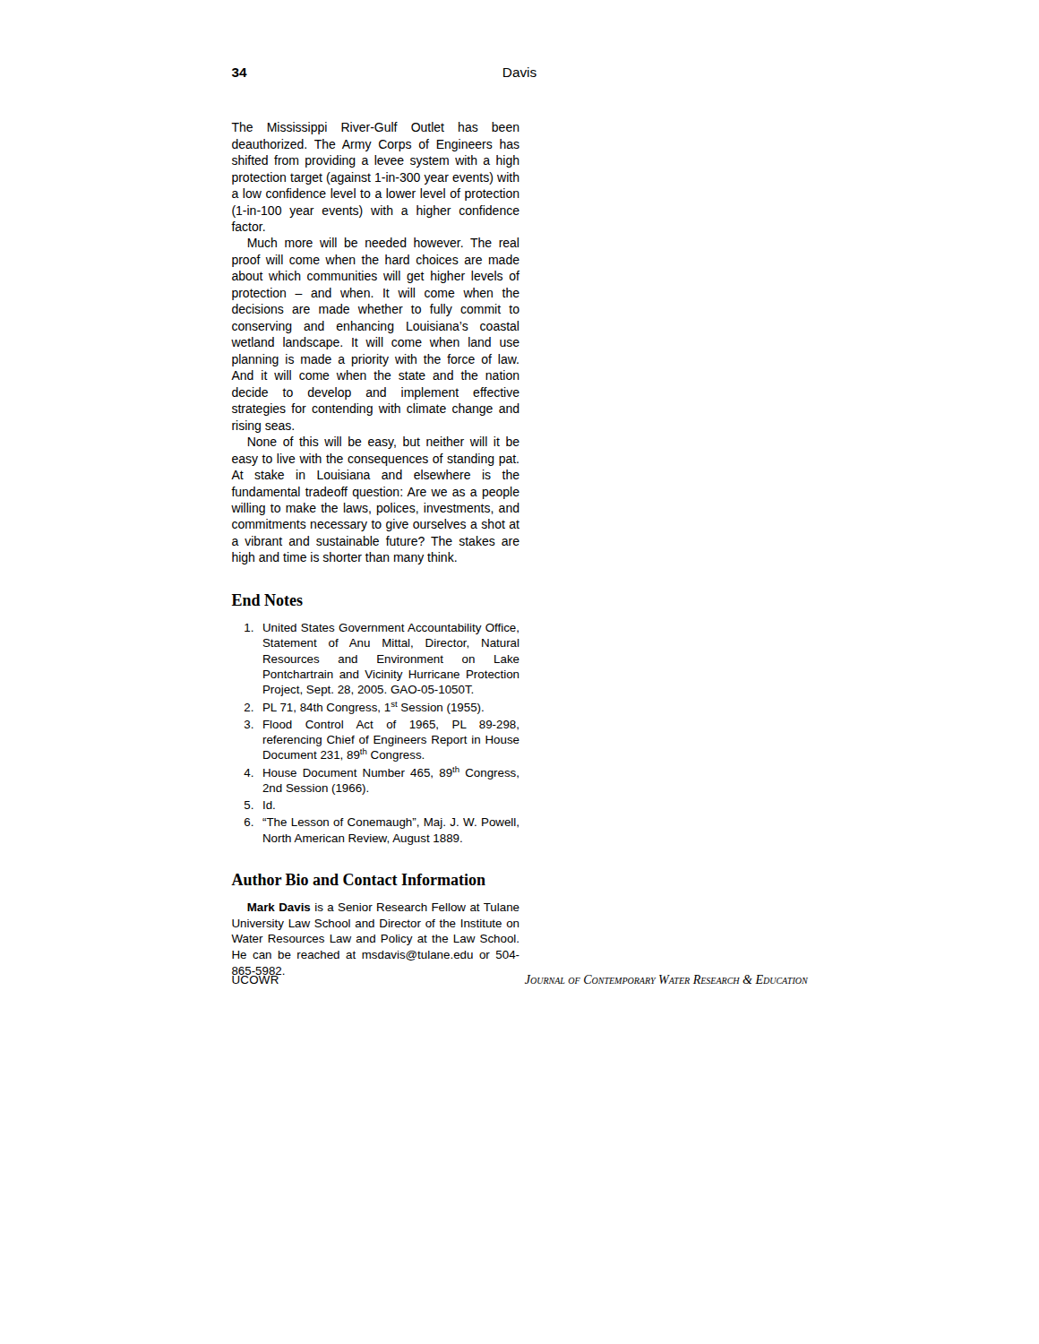34
Davis
The Mississippi River-Gulf Outlet has been deauthorized. The Army Corps of Engineers has shifted from providing a levee system with a high protection target (against 1-in-300 year events) with a low confidence level to a lower level of protection (1-in-100 year events) with a higher confidence factor.
Much more will be needed however. The real proof will come when the hard choices are made about which communities will get higher levels of protection – and when. It will come when the decisions are made whether to fully commit to conserving and enhancing Louisiana’s coastal wetland landscape. It will come when land use planning is made a priority with the force of law. And it will come when the state and the nation decide to develop and implement effective strategies for contending with climate change and rising seas.
None of this will be easy, but neither will it be easy to live with the consequences of standing pat. At stake in Louisiana and elsewhere is the fundamental tradeoff question: Are we as a people willing to make the laws, polices, investments, and commitments necessary to give ourselves a shot at a vibrant and sustainable future? The stakes are high and time is shorter than many think.
End Notes
United States Government Accountability Office, Statement of Anu Mittal, Director, Natural Resources and Environment on Lake Pontchartrain and Vicinity Hurricane Protection Project, Sept. 28, 2005. GAO-05-1050T.
PL 71, 84th Congress, 1st Session (1955).
Flood Control Act of 1965, PL 89-298, referencing Chief of Engineers Report in House Document 231, 89th Congress.
House Document Number 465, 89th Congress, 2nd Session (1966).
Id.
“The Lesson of Conemaugh”, Maj. J. W. Powell, North American Review, August 1889.
Author Bio and Contact Information
Mark Davis is a Senior Research Fellow at Tulane University Law School and Director of the Institute on Water Resources Law and Policy at the Law School. He can be reached at msdavis@tulane.edu or 504-865-5982.
UCOWR
Journal of Contemporary Water Research & Education